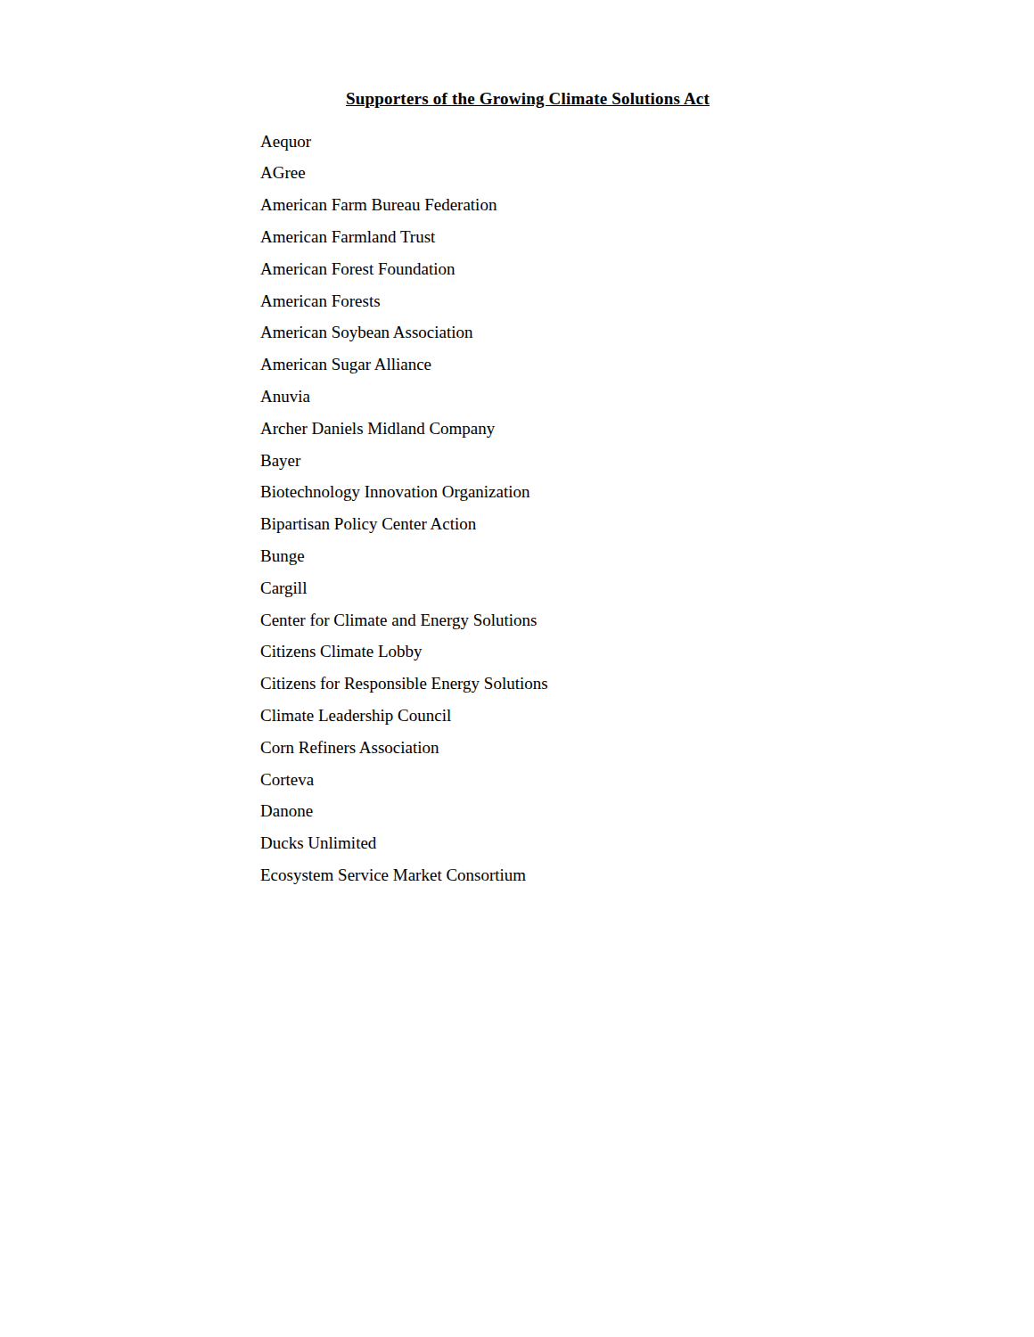Supporters of the Growing Climate Solutions Act
Aequor
AGree
American Farm Bureau Federation
American Farmland Trust
American Forest Foundation
American Forests
American Soybean Association
American Sugar Alliance
Anuvia
Archer Daniels Midland Company
Bayer
Biotechnology Innovation Organization
Bipartisan Policy Center Action
Bunge
Cargill
Center for Climate and Energy Solutions
Citizens Climate Lobby
Citizens for Responsible Energy Solutions
Climate Leadership Council
Corn Refiners Association
Corteva
Danone
Ducks Unlimited
Ecosystem Service Market Consortium